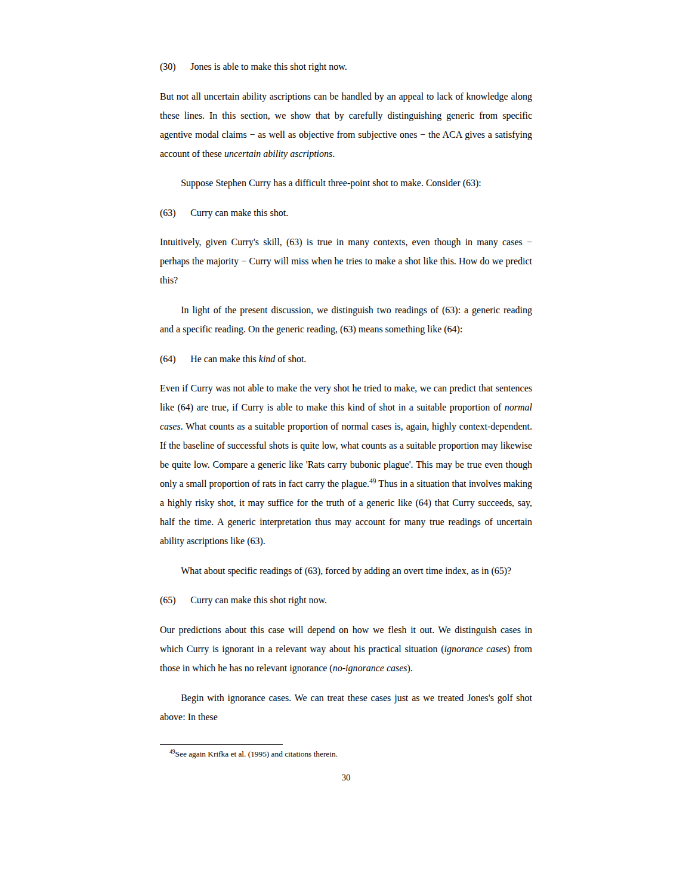(30) Jones is able to make this shot right now.
But not all uncertain ability ascriptions can be handled by an appeal to lack of knowledge along these lines. In this section, we show that by carefully distinguishing generic from specific agentive modal claims − as well as objective from subjective ones − the ACA gives a satisfying account of these uncertain ability ascriptions.
Suppose Stephen Curry has a difficult three-point shot to make. Consider (63):
(63) Curry can make this shot.
Intuitively, given Curry's skill, (63) is true in many contexts, even though in many cases − perhaps the majority − Curry will miss when he tries to make a shot like this. How do we predict this?
In light of the present discussion, we distinguish two readings of (63): a generic reading and a specific reading. On the generic reading, (63) means something like (64):
(64) He can make this kind of shot.
Even if Curry was not able to make the very shot he tried to make, we can predict that sentences like (64) are true, if Curry is able to make this kind of shot in a suitable proportion of normal cases. What counts as a suitable proportion of normal cases is, again, highly context-dependent. If the baseline of successful shots is quite low, what counts as a suitable proportion may likewise be quite low. Compare a generic like 'Rats carry bubonic plague'. This may be true even though only a small proportion of rats in fact carry the plague.49 Thus in a situation that involves making a highly risky shot, it may suffice for the truth of a generic like (64) that Curry succeeds, say, half the time. A generic interpretation thus may account for many true readings of uncertain ability ascriptions like (63).
What about specific readings of (63), forced by adding an overt time index, as in (65)?
(65) Curry can make this shot right now.
Our predictions about this case will depend on how we flesh it out. We distinguish cases in which Curry is ignorant in a relevant way about his practical situation (ignorance cases) from those in which he has no relevant ignorance (no-ignorance cases).
Begin with ignorance cases. We can treat these cases just as we treated Jones's golf shot above: In these
49See again Krifka et al. (1995) and citations therein.
30